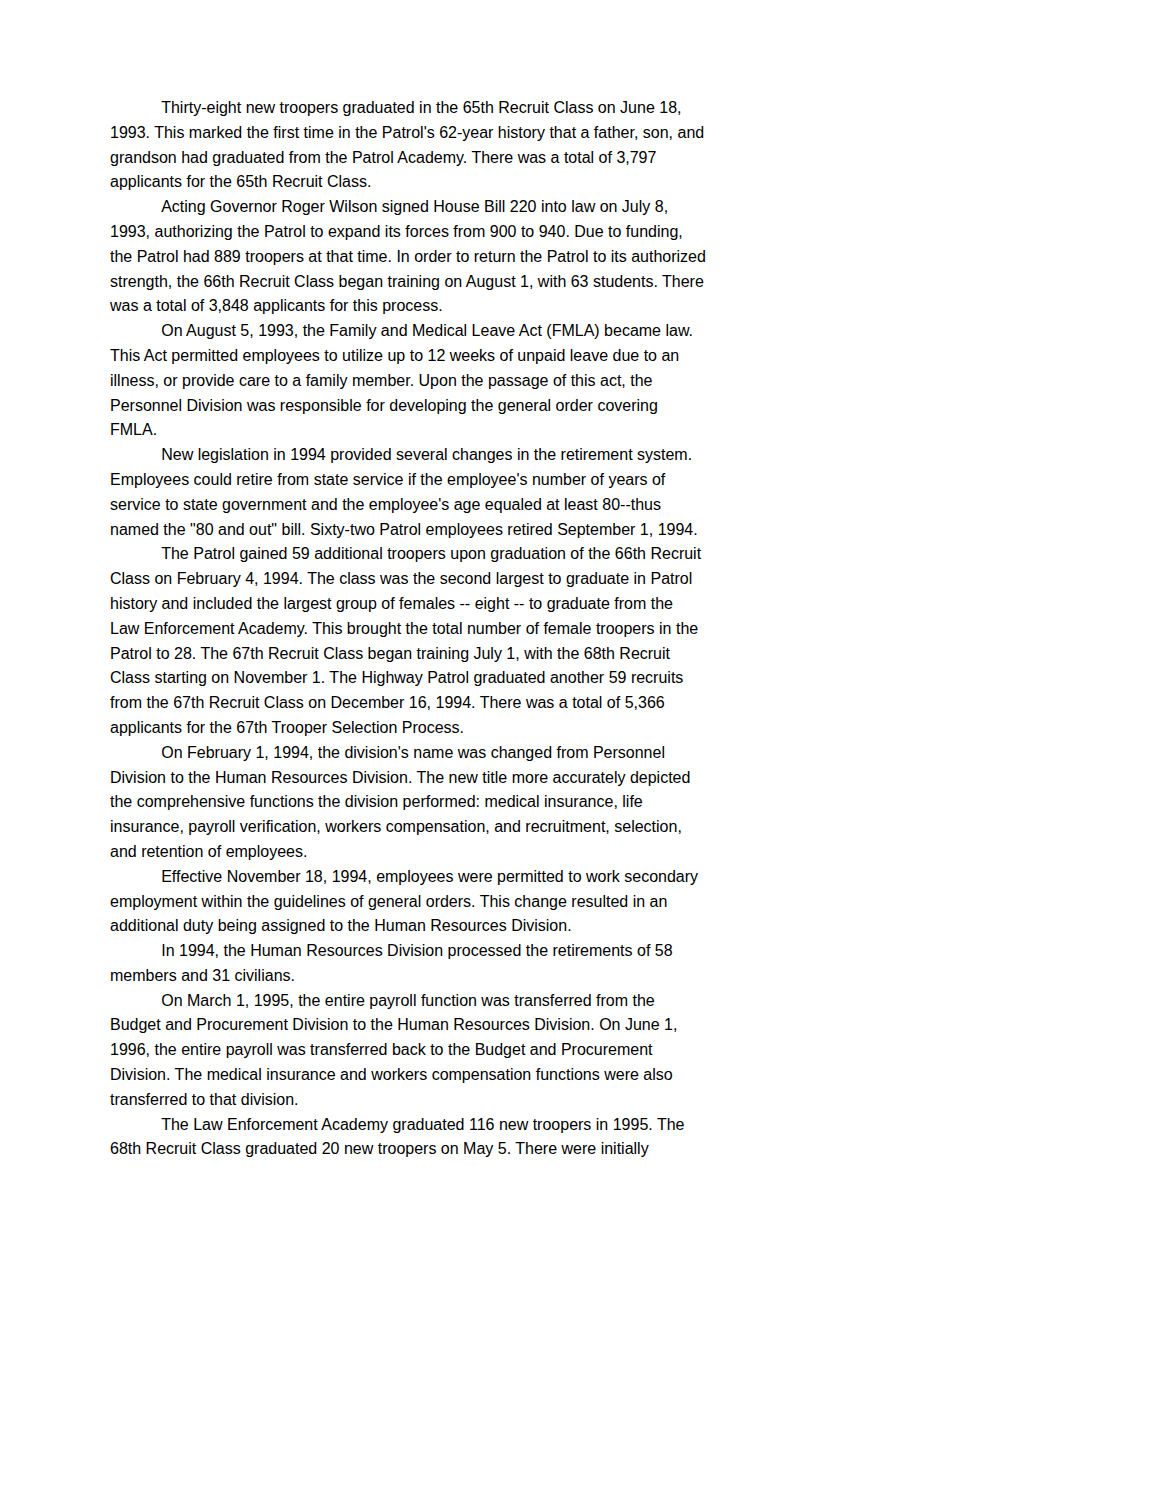Thirty-eight new troopers graduated in the 65th Recruit Class on June 18, 1993. This marked the first time in the Patrol's 62-year history that a father, son, and grandson had graduated from the Patrol Academy. There was a total of 3,797 applicants for the 65th Recruit Class.
Acting Governor Roger Wilson signed House Bill 220 into law on July 8, 1993, authorizing the Patrol to expand its forces from 900 to 940. Due to funding, the Patrol had 889 troopers at that time. In order to return the Patrol to its authorized strength, the 66th Recruit Class began training on August 1, with 63 students. There was a total of 3,848 applicants for this process.
On August 5, 1993, the Family and Medical Leave Act (FMLA) became law. This Act permitted employees to utilize up to 12 weeks of unpaid leave due to an illness, or provide care to a family member. Upon the passage of this act, the Personnel Division was responsible for developing the general order covering FMLA.
New legislation in 1994 provided several changes in the retirement system. Employees could retire from state service if the employee's number of years of service to state government and the employee's age equaled at least 80--thus named the "80 and out" bill. Sixty-two Patrol employees retired September 1, 1994.
The Patrol gained 59 additional troopers upon graduation of the 66th Recruit Class on February 4, 1994. The class was the second largest to graduate in Patrol history and included the largest group of females -- eight -- to graduate from the Law Enforcement Academy. This brought the total number of female troopers in the Patrol to 28. The 67th Recruit Class began training July 1, with the 68th Recruit Class starting on November 1. The Highway Patrol graduated another 59 recruits from the 67th Recruit Class on December 16, 1994. There was a total of 5,366 applicants for the 67th Trooper Selection Process.
On February 1, 1994, the division's name was changed from Personnel Division to the Human Resources Division. The new title more accurately depicted the comprehensive functions the division performed: medical insurance, life insurance, payroll verification, workers compensation, and recruitment, selection, and retention of employees.
Effective November 18, 1994, employees were permitted to work secondary employment within the guidelines of general orders. This change resulted in an additional duty being assigned to the Human Resources Division.
In 1994, the Human Resources Division processed the retirements of 58 members and 31 civilians.
On March 1, 1995, the entire payroll function was transferred from the Budget and Procurement Division to the Human Resources Division. On June 1, 1996, the entire payroll was transferred back to the Budget and Procurement Division. The medical insurance and workers compensation functions were also transferred to that division.
The Law Enforcement Academy graduated 116 new troopers in 1995. The 68th Recruit Class graduated 20 new troopers on May 5. There were initially